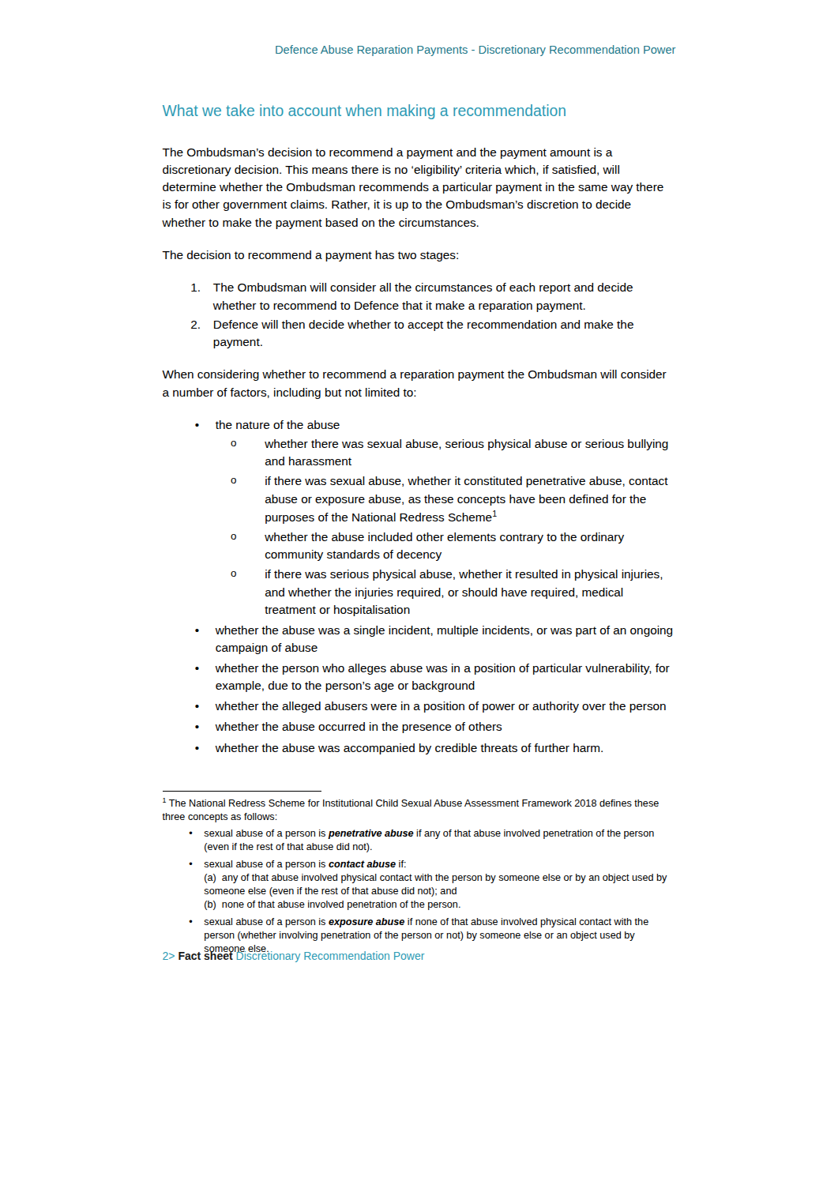Defence Abuse Reparation Payments - Discretionary Recommendation Power
What we take into account when making a recommendation
The Ombudsman’s decision to recommend a payment and the payment amount is a discretionary decision. This means there is no ‘eligibility’ criteria which, if satisfied, will determine whether the Ombudsman recommends a particular payment in the same way there is for other government claims. Rather, it is up to the Ombudsman’s discretion to decide whether to make the payment based on the circumstances.
The decision to recommend a payment has two stages:
The Ombudsman will consider all the circumstances of each report and decide whether to recommend to Defence that it make a reparation payment.
Defence will then decide whether to accept the recommendation and make the payment.
When considering whether to recommend a reparation payment the Ombudsman will consider a number of factors, including but not limited to:
the nature of the abuse
whether there was sexual abuse, serious physical abuse or serious bullying and harassment
if there was sexual abuse, whether it constituted penetrative abuse, contact abuse or exposure abuse, as these concepts have been defined for the purposes of the National Redress Scheme1
whether the abuse included other elements contrary to the ordinary community standards of decency
if there was serious physical abuse, whether it resulted in physical injuries, and whether the injuries required, or should have required, medical treatment or hospitalisation
whether the abuse was a single incident, multiple incidents, or was part of an ongoing campaign of abuse
whether the person who alleges abuse was in a position of particular vulnerability, for example, due to the person’s age or background
whether the alleged abusers were in a position of power or authority over the person
whether the abuse occurred in the presence of others
whether the abuse was accompanied by credible threats of further harm.
1 The National Redress Scheme for Institutional Child Sexual Abuse Assessment Framework 2018 defines these three concepts as follows:
sexual abuse of a person is penetrative abuse if any of that abuse involved penetration of the person (even if the rest of that abuse did not).
sexual abuse of a person is contact abuse if:
(a) any of that abuse involved physical contact with the person by someone else or by an object used by someone else (even if the rest of that abuse did not); and (b) none of that abuse involved penetration of the person.
sexual abuse of a person is exposure abuse if none of that abuse involved physical contact with the person (whether involving penetration of the person or not) by someone else or an object used by someone else.
2> Fact sheet Discretionary Recommendation Power